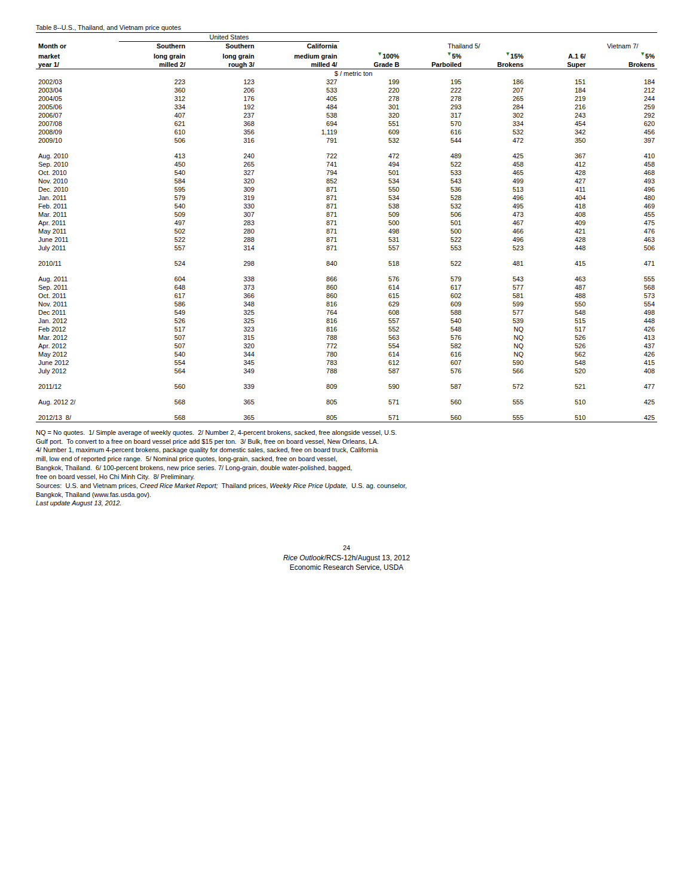Table 8--U.S., Thailand, and Vietnam price quotes
| | United States | | | | | |
| --- | --- | --- | --- | --- | --- | --- |
| Month or | Southern | Southern | California | Thailand 5/ | Vietnam 7/ |
| market | long grain | long grain | medium grain | ▼ 100% | ▼ 5% | ▼ 15% | A.1 6/ | ▼ 5% |
| year 1/ | milled 2/ | rough 3/ | milled 4/ | Grade B | Parboiled | Brokens | Super | Brokens |
| | $ / metric ton | |
| 2002/03 | 223 | 123 | 327 | 199 | 195 | 186 | 151 | 184 |
| 2003/04 | 360 | 206 | 533 | 220 | 222 | 207 | 184 | 212 |
| 2004/05 | 312 | 176 | 405 | 278 | 278 | 265 | 219 | 244 |
| 2005/06 | 334 | 192 | 484 | 301 | 293 | 284 | 216 | 259 |
| 2006/07 | 407 | 237 | 538 | 320 | 317 | 302 | 243 | 292 |
| 2007/08 | 621 | 368 | 694 | 551 | 570 | 334 | 454 | 620 |
| 2008/09 | 610 | 356 | 1,119 | 609 | 616 | 532 | 342 | 456 |
| 2009/10 | 506 | 316 | 791 | 532 | 544 | 472 | 350 | 397 |
| Aug. 2010 | 413 | 240 | 722 | 472 | 489 | 425 | 367 | 410 |
| Sep. 2010 | 450 | 265 | 741 | 494 | 522 | 458 | 412 | 458 |
| Oct. 2010 | 540 | 327 | 794 | 501 | 533 | 465 | 428 | 468 |
| Nov. 2010 | 584 | 320 | 852 | 534 | 543 | 499 | 427 | 493 |
| Dec. 2010 | 595 | 309 | 871 | 550 | 536 | 513 | 411 | 496 |
| Jan. 2011 | 579 | 319 | 871 | 534 | 528 | 496 | 404 | 480 |
| Feb. 2011 | 540 | 330 | 871 | 538 | 532 | 495 | 418 | 469 |
| Mar. 2011 | 509 | 307 | 871 | 509 | 506 | 473 | 408 | 455 |
| Apr. 2011 | 497 | 283 | 871 | 500 | 501 | 467 | 409 | 475 |
| May 2011 | 502 | 280 | 871 | 498 | 500 | 466 | 421 | 476 |
| June 2011 | 522 | 288 | 871 | 531 | 522 | 496 | 428 | 463 |
| July 2011 | 557 | 314 | 871 | 557 | 553 | 523 | 448 | 506 |
| 2010/11 | 524 | 298 | 840 | 518 | 522 | 481 | 415 | 471 |
| Aug. 2011 | 604 | 338 | 866 | 576 | 579 | 543 | 463 | 555 |
| Sep. 2011 | 648 | 373 | 860 | 614 | 617 | 577 | 487 | 568 |
| Oct. 2011 | 617 | 366 | 860 | 615 | 602 | 581 | 488 | 573 |
| Nov. 2011 | 586 | 348 | 816 | 629 | 609 | 599 | 550 | 554 |
| Dec 2011 | 549 | 325 | 764 | 608 | 588 | 577 | 548 | 498 |
| Jan. 2012 | 526 | 325 | 816 | 557 | 540 | 539 | 515 | 448 |
| Feb 2012 | 517 | 323 | 816 | 552 | 548 | NQ | 517 | 426 |
| Mar. 2012 | 507 | 315 | 788 | 563 | 576 | NQ | 526 | 413 |
| Apr. 2012 | 507 | 320 | 772 | 554 | 582 | NQ | 526 | 437 |
| May 2012 | 540 | 344 | 780 | 614 | 616 | NQ | 562 | 426 |
| June 2012 | 554 | 345 | 783 | 612 | 607 | 590 | 548 | 415 |
| July 2012 | 564 | 349 | 788 | 587 | 576 | 566 | 520 | 408 |
| 2011/12 | 560 | 339 | 809 | 590 | 587 | 572 | 521 | 477 |
| Aug. 2012 2/ | 568 | 365 | 805 | 571 | 560 | 555 | 510 | 425 |
| 2012/13 8/ | 568 | 365 | 805 | 571 | 560 | 555 | 510 | 425 |
NQ = No quotes. 1/ Simple average of weekly quotes. 2/ Number 2, 4-percent brokens, sacked, free alongside vessel, U.S.
Gulf port. To convert to a free on board vessel price add $15 per ton. 3/ Bulk, free on board vessel, New Orleans, LA.
4/ Number 1, maximum 4-percent brokens, package quality for domestic sales, sacked, free on board truck, California
mill, low end of reported price range. 5/ Nominal price quotes, long-grain, sacked, free on board vessel,
Bangkok, Thailand. 6/ 100-percent brokens, new price series. 7/ Long-grain, double water-polished, bagged,
free on board vessel, Ho Chi Minh City. 8/ Preliminary.
Sources: U.S. and Vietnam prices, Creed Rice Market Report; Thailand prices, Weekly Rice Price Update, U.S. ag. counselor,
Bangkok, Thailand (www.fas.usda.gov).
Last update August 13, 2012.
24
Rice Outlook/RCS-12h/August 13, 2012
Economic Research Service, USDA